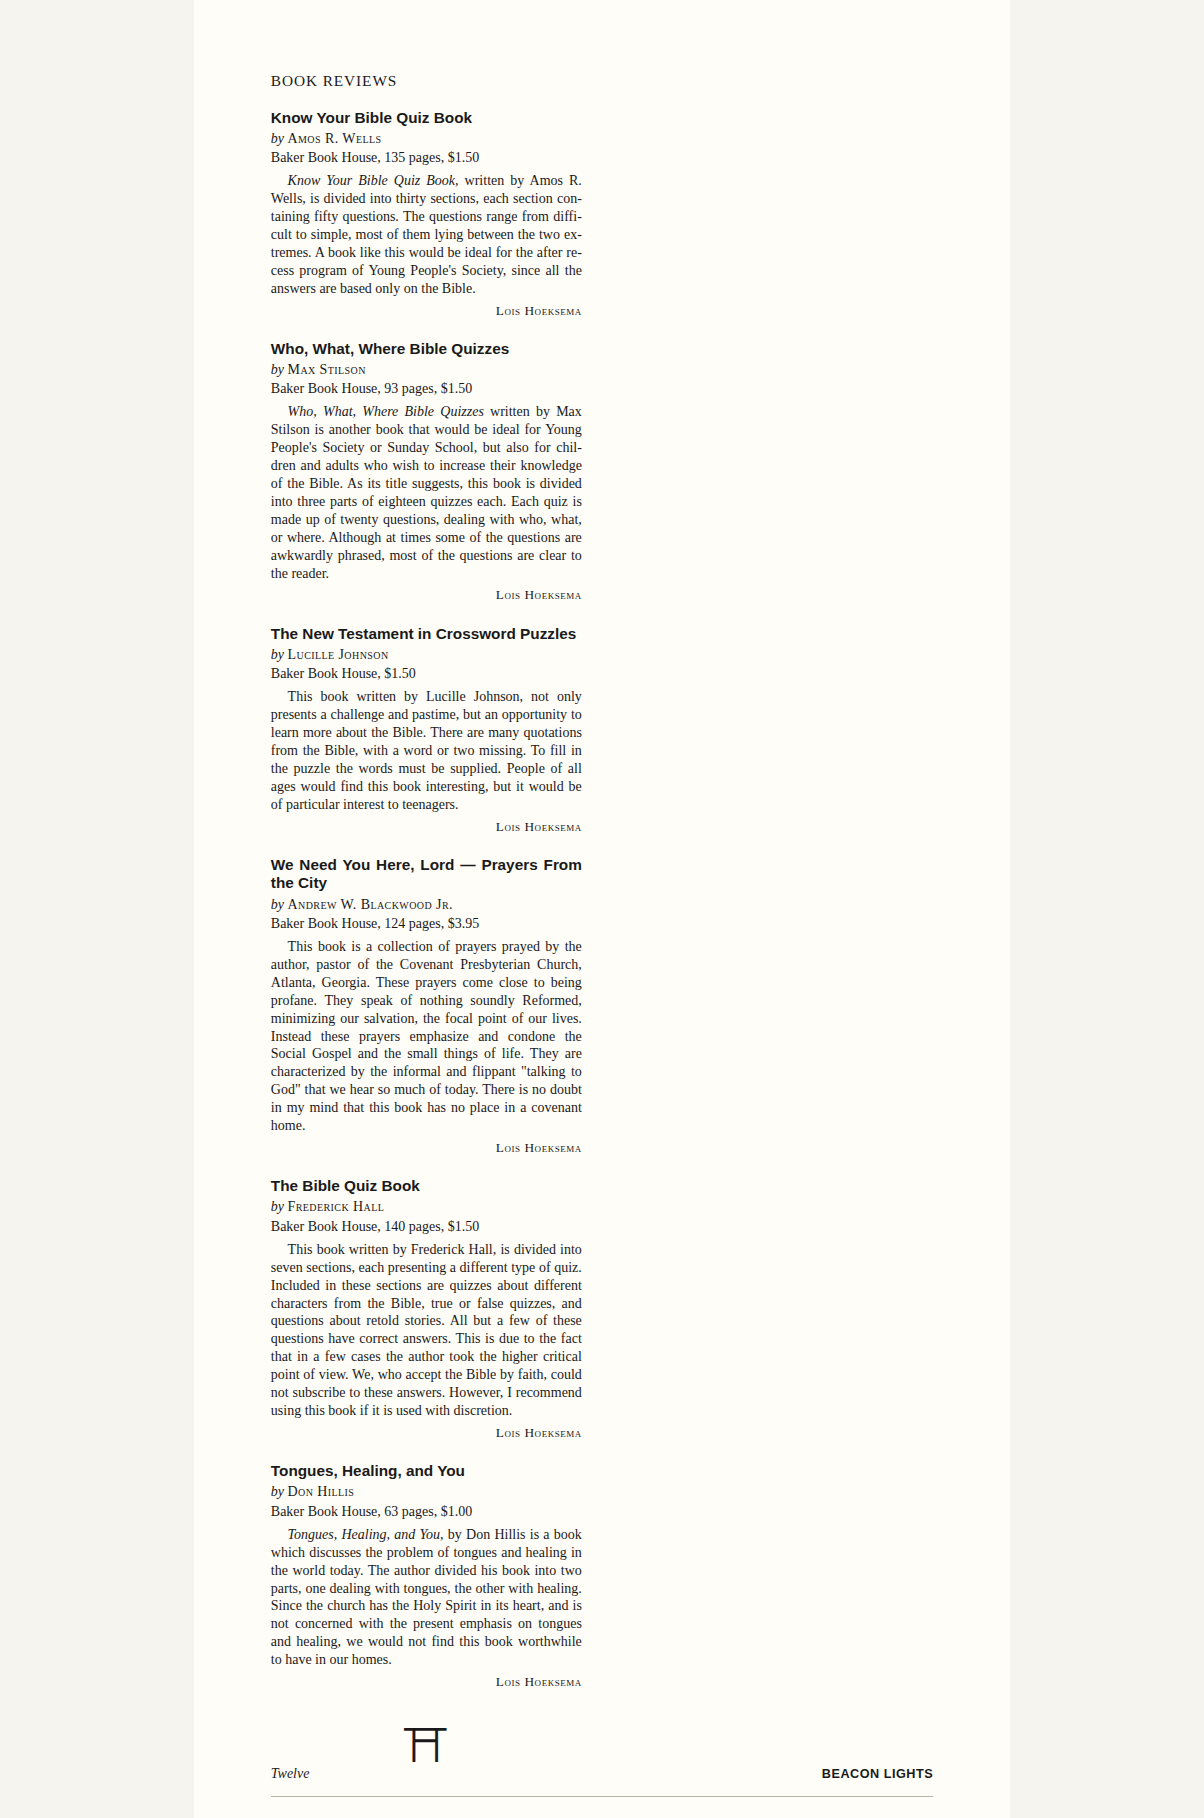BOOK REVIEWS
Know Your Bible Quiz Book
by Amos R. Wells
Baker Book House, 135 pages, $1.50
Know Your Bible Quiz Book, written by Amos R. Wells, is divided into thirty sections, each section containing fifty questions. The questions range from difficult to simple, most of them lying between the two extremes. A book like this would be ideal for the after recess program of Young People's Society, since all the answers are based only on the Bible.
Lois Hoeksema
Who, What, Where Bible Quizzes
by Max Stilson
Baker Book House, 93 pages, $1.50
Who, What, Where Bible Quizzes written by Max Stilson is another book that would be ideal for Young People's Society or Sunday School, but also for children and adults who wish to increase their knowledge of the Bible. As its title suggests, this book is divided into three parts of eighteen quizzes each. Each quiz is made up of twenty questions, dealing with who, what, or where. Although at times some of the questions are awkwardly phrased, most of the questions are clear to the reader.
Lois Hoeksema
The New Testament in Crossword Puzzles
by Lucille Johnson
Baker Book House, $1.50
This book written by Lucille Johnson, not only presents a challenge and pastime, but an opportunity to learn more about the Bible. There are many quotations from the Bible, with a word or two missing. To fill in the puzzle the words must be supplied. People of all ages would find this book interesting, but it would be of particular interest to teenagers.
Lois Hoeksema
We Need You Here, Lord — Prayers From the City
by Andrew W. Blackwood Jr.
Baker Book House, 124 pages, $3.95
This book is a collection of prayers prayed by the author, pastor of the Covenant Presbyterian Church, Atlanta, Georgia. These prayers come close to being profane. They speak of nothing soundly Reformed, minimizing our salvation, the focal point of our lives. Instead these prayers emphasize and condone the Social Gospel and the small things of life. They are characterized by the informal and flippant "talking to God" that we hear so much of today. There is no doubt in my mind that this book has no place in a covenant home.
Lois Hoeksema
The Bible Quiz Book
by Frederick Hall
Baker Book House, 140 pages, $1.50
This book written by Frederick Hall, is divided into seven sections, each presenting a different type of quiz. Included in these sections are quizzes about different characters from the Bible, true or false quizzes, and questions about retold stories. All but a few of these questions have correct answers. This is due to the fact that in a few cases the author took the higher critical point of view. We, who accept the Bible by faith, could not subscribe to these answers. However, I recommend using this book if it is used with discretion.
Lois Hoeksema
Tongues, Healing, and You
by Don Hillis
Baker Book House, 63 pages, $1.00
Tongues, Healing, and You, by Don Hillis is a book which discusses the problem of tongues and healing in the world today. The author divided his book into two parts, one dealing with tongues, the other with healing. Since the church has the Holy Spirit in its heart, and is not concerned with the present emphasis on tongues and healing, we would not find this book worthwhile to have in our homes.
Lois Hoeksema
⛩
Twelve BEACON LIGHTS